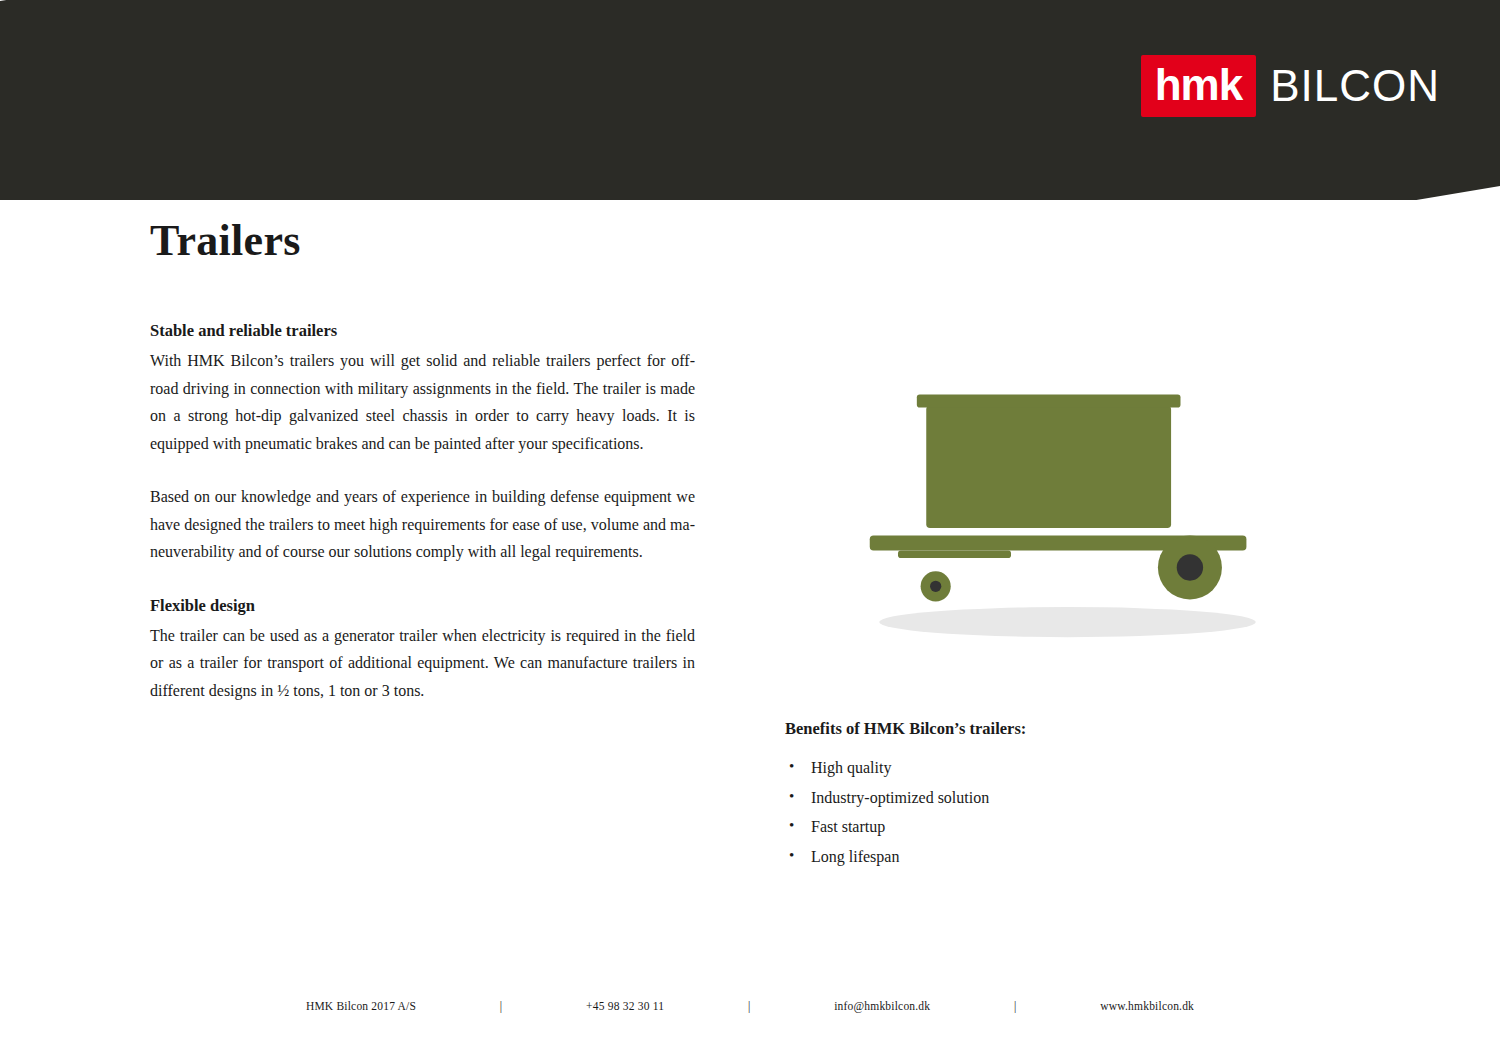hmk BILCON
Trailers
Stable and reliable trailers
With HMK Bilcon’s trailers you will get solid and reliable trailers perfect for off-road driving in connection with military assignments in the field. The trailer is made on a strong hot-dip galvanized steel chassis in order to carry heavy loads. It is equipped with pneumatic brakes and can be painted after your specifications.
Based on our knowledge and years of experience in building defense equipment we have designed the trailers to meet high requirements for ease of use, volume and maneuverability and of course our solutions comply with all legal requirements.
Flexible design
The trailer can be used as a generator trailer when electricity is required in the field or as a trailer for transport of additional equipment. We can manufacture trailers in different designs in ½ tons, 1 ton or 3 tons.
Benefits of HMK Bilcon’s trailers:
High quality
Industry-optimized solution
Fast startup
Long lifespan
HMK Bilcon 2017 A/S | +45 98 32 30 11 | info@hmkbilcon.dk | www.hmkbilcon.dk